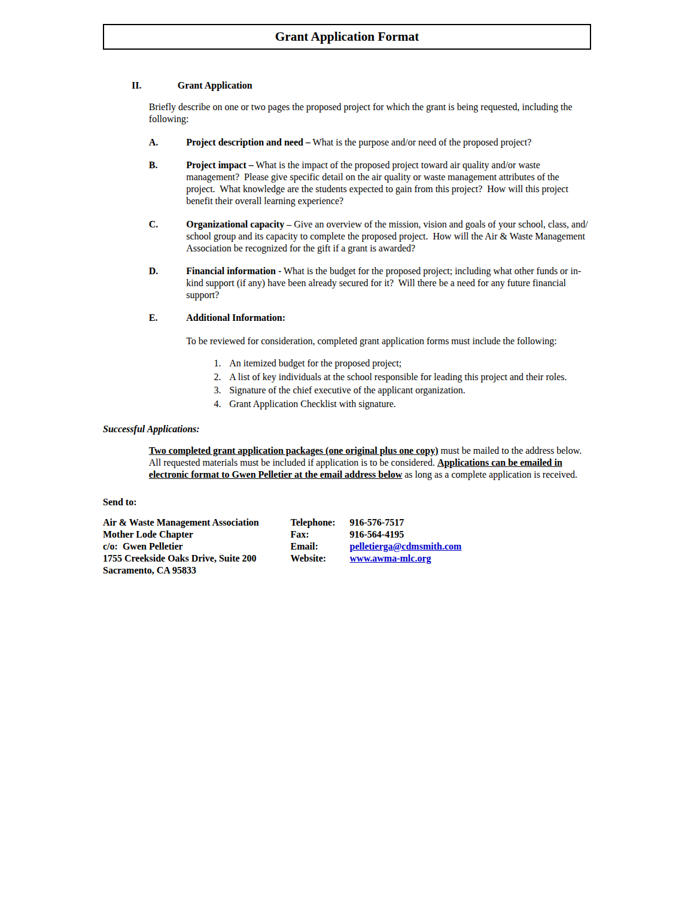Grant Application Format
II. Grant Application
Briefly describe on one or two pages the proposed project for which the grant is being requested, including the following:
A. Project description and need – What is the purpose and/or need of the proposed project?
B. Project impact – What is the impact of the proposed project toward air quality and/or waste management? Please give specific detail on the air quality or waste management attributes of the project. What knowledge are the students expected to gain from this project? How will this project benefit their overall learning experience?
C. Organizational capacity – Give an overview of the mission, vision and goals of your school, class, and/ school group and its capacity to complete the proposed project. How will the Air & Waste Management Association be recognized for the gift if a grant is awarded?
D. Financial information - What is the budget for the proposed project; including what other funds or in-kind support (if any) have been already secured for it? Will there be a need for any future financial support?
E. Additional Information:
To be reviewed for consideration, completed grant application forms must include the following:
An itemized budget for the proposed project;
A list of key individuals at the school responsible for leading this project and their roles.
Signature of the chief executive of the applicant organization.
Grant Application Checklist with signature.
Successful Applications:
Two completed grant application packages (one original plus one copy) must be mailed to the address below. All requested materials must be included if application is to be considered. Applications can be emailed in electronic format to Gwen Pelletier at the email address below as long as a complete application is received.
Send to:
| Air & Waste Management Association | Telephone: | 916-576-7517 |
| Mother Lode Chapter | Fax: | 916-564-4195 |
| c/o: Gwen Pelletier | Email: | pelletierga@cdmsmith.com |
| 1755 Creekside Oaks Drive, Suite 200 | Website: | www.awma-mlc.org |
| Sacramento, CA 95833 | | |